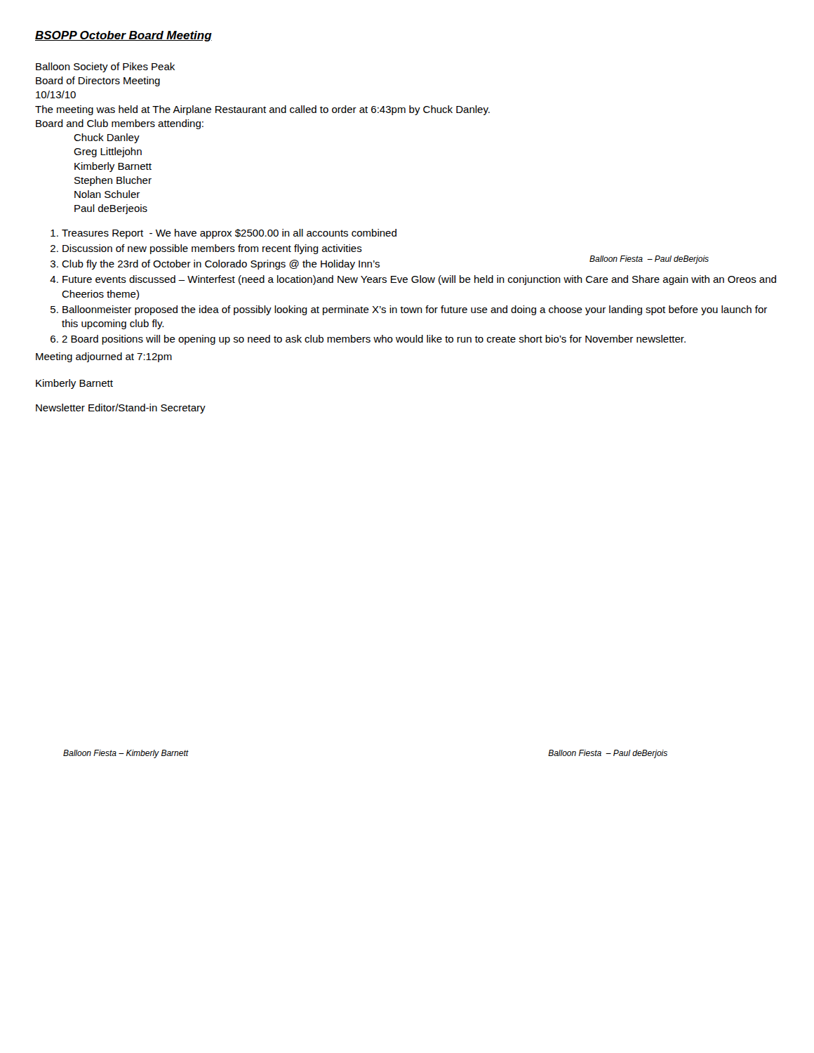BSOPP October Board Meeting
Balloon Fiesta – Paul deBerjois
Balloon Society of Pikes Peak
Board of Directors Meeting
10/13/10
The meeting was held at The Airplane Restaurant and called to order at 6:43pm by Chuck Danley.
Board and Club members attending:
Chuck Danley
Greg Littlejohn
Kimberly Barnett
Stephen Blucher
Nolan Schuler
Paul deBerjeois
Treasures Report - We have approx $2500.00 in all accounts combined
Discussion of new possible members from recent flying activities
Club fly the 23rd of October in Colorado Springs @ the Holiday Inn’s
Future events discussed – Winterfest (need a location)and New Years Eve Glow (will be held in conjunction with Care and Share again with an Oreos and Cheerios theme)
Balloonmeister proposed the idea of possibly looking at perminate X’s in town for future use and doing a choose your landing spot before you launch for this upcoming club fly.
2 Board positions will be opening up so need to ask club members who would like to run to create short bio’s for November newsletter.
Meeting adjourned at 7:12pm
Kimberly Barnett
Newsletter Editor/Stand-in Secretary
Balloon Fiesta – Paul deBerjois
Balloon Fiesta – Kimberly Barnett